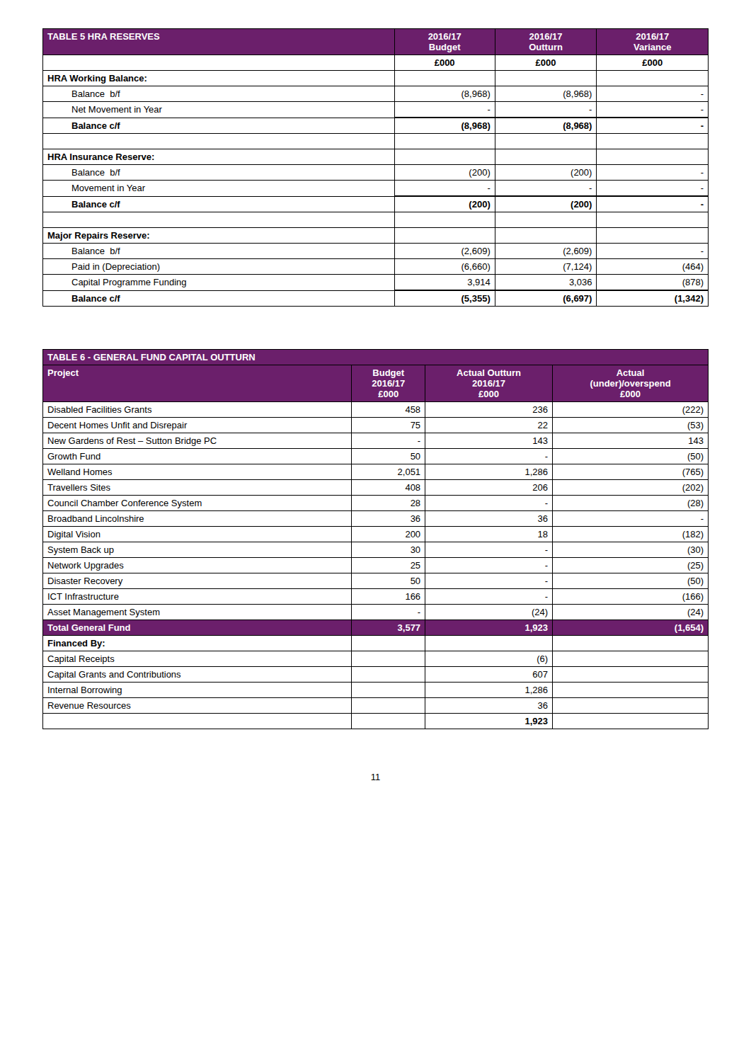| TABLE 5 HRA RESERVES | 2016/17 Budget | 2016/17 Outturn | 2016/17 Variance |
| | £000 | £000 | £000 |
| HRA Working Balance: | | | |
| Balance b/f | (8,968) | (8,968) | - |
| Net Movement in Year | - | - | - |
| Balance c/f | (8,968) | (8,968) | - |
| HRA Insurance Reserve: | | | |
| Balance b/f | (200) | (200) | - |
| Movement in Year | - | - | - |
| Balance c/f | (200) | (200) | - |
| Major Repairs Reserve: | | | |
| Balance b/f | (2,609) | (2,609) | - |
| Paid in (Depreciation) | (6,660) | (7,124) | (464) |
| Capital Programme Funding | 3,914 | 3,036 | (878) |
| Balance c/f | (5,355) | (6,697) | (1,342) |
| TABLE 6 - GENERAL FUND CAPITAL OUTTURN |
| Project | Budget 2016/17 £000 | Actual Outturn 2016/17 £000 | Actual (under)/overspend £000 |
| Disabled Facilities Grants | 458 | 236 | (222) |
| Decent Homes Unfit and Disrepair | 75 | 22 | (53) |
| New Gardens of Rest – Sutton Bridge PC | - | 143 | 143 |
| Growth Fund | 50 | - | (50) |
| Welland Homes | 2,051 | 1,286 | (765) |
| Travellers Sites | 408 | 206 | (202) |
| Council Chamber Conference System | 28 | - | (28) |
| Broadband Lincolnshire | 36 | 36 | - |
| Digital Vision | 200 | 18 | (182) |
| System Back up | 30 | - | (30) |
| Network Upgrades | 25 | - | (25) |
| Disaster Recovery | 50 | - | (50) |
| ICT Infrastructure | 166 | - | (166) |
| Asset Management System | - | (24) | (24) |
| Total General Fund | 3,577 | 1,923 | (1,654) |
| Financed By: | | | |
| Capital Receipts | | (6) | |
| Capital Grants and Contributions | | 607 | |
| Internal Borrowing | | 1,286 | |
| Revenue Resources | | 36 | |
| | | 1,923 | |
11